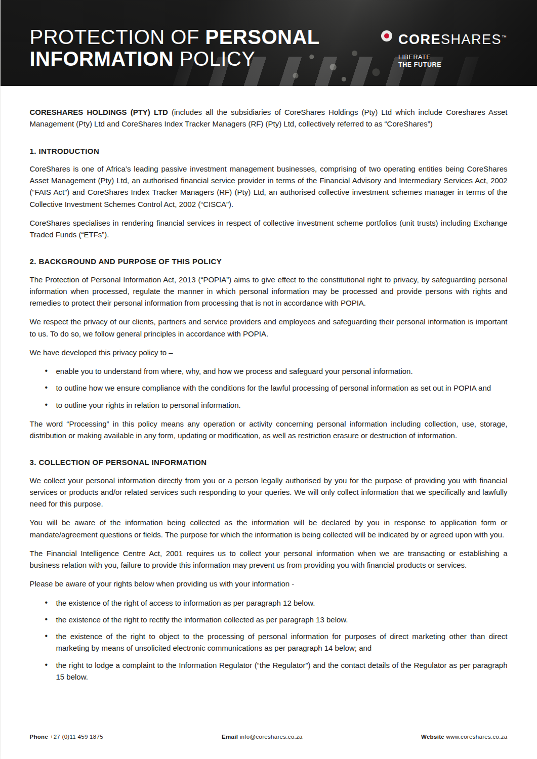Protection of Personal
Information Policy
CORESHARES™
Liberate The Future
CORESHARES HOLDINGS (PTY) LTD (includes all the subsidiaries of CoreShares Holdings (Pty) Ltd which include Coreshares Asset Management (Pty) Ltd and CoreShares Index Tracker Managers (RF) (Pty) Ltd, collectively referred to as “CoreShares”)
1. Introduction
CoreShares is one of Africa’s leading passive investment management businesses, comprising of two operating entities being CoreShares Asset Management (Pty) Ltd, an authorised financial service provider in terms of the Financial Advisory and Intermediary Services Act, 2002 (“FAIS Act”) and CoreShares Index Tracker Managers (RF) (Pty) Ltd, an authorised collective investment schemes manager in terms of the Collective Investment Schemes Control Act, 2002 (“CISCA”).
CoreShares specialises in rendering financial services in respect of collective investment scheme portfolios (unit trusts) including Exchange Traded Funds (“ETFs”).
2. Background and purpose of this policy
The Protection of Personal Information Act, 2013 (“POPIA”) aims to give effect to the constitutional right to privacy, by safeguarding personal information when processed, regulate the manner in which personal information may be processed and provide persons with rights and remedies to protect their personal information from processing that is not in accordance with POPIA.
We respect the privacy of our clients, partners and service providers and employees and safeguarding their personal information is important to us. To do so, we follow general principles in accordance with POPIA.
We have developed this privacy policy to –
enable you to understand from where, why, and how we process and safeguard your personal information.
to outline how we ensure compliance with the conditions for the lawful processing of personal information as set out in POPIA and
to outline your rights in relation to personal information.
The word “Processing” in this policy means any operation or activity concerning personal information including collection, use, storage, distribution or making available in any form, updating or modification, as well as restriction erasure or destruction of information.
3. Collection of personal information
We collect your personal information directly from you or a person legally authorised by you for the purpose of providing you with financial services or products and/or related services such responding to your queries. We will only collect information that we specifically and lawfully need for this purpose.
You will be aware of the information being collected as the information will be declared by you in response to application form or mandate/agreement questions or fields. The purpose for which the information is being collected will be indicated by or agreed upon with you.
The Financial Intelligence Centre Act, 2001 requires us to collect your personal information when we are transacting or establishing a business relation with you, failure to provide this information may prevent us from providing you with financial products or services.
Please be aware of your rights below when providing us with your information -
the existence of the right of access to information as per paragraph 12 below.
the existence of the right to rectify the information collected as per paragraph 13 below.
the existence of the right to object to the processing of personal information for purposes of direct marketing other than direct marketing by means of unsolicited electronic communications as per paragraph 14 below; and
the right to lodge a complaint to the Information Regulator (“the Regulator”) and the contact details of the Regulator as per paragraph 15 below.
Phone +27 (0)11 459 1875
Email info@coreshares.co.za
Website www.coreshares.co.za